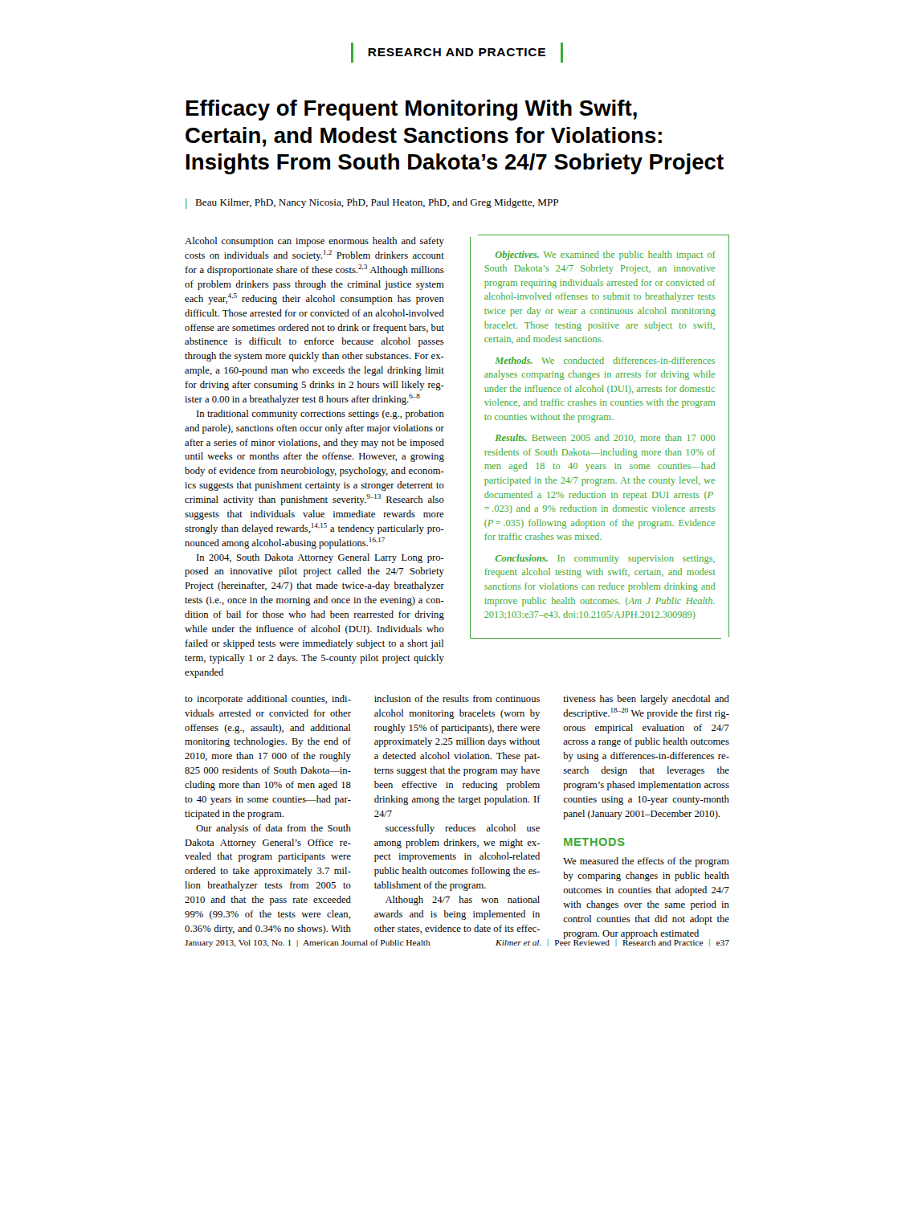Research and Practice
Efficacy of Frequent Monitoring With Swift, Certain, and Modest Sanctions for Violations: Insights From South Dakota’s 24/7 Sobriety Project
| Beau Kilmer, PhD, Nancy Nicosia, PhD, Paul Heaton, PhD, and Greg Midgette, MPP
Alcohol consumption can impose enormous health and safety costs on individuals and society.1,2 Problem drinkers account for a disproportionate share of these costs.2,3 Although millions of problem drinkers pass through the criminal justice system each year,4,5 reducing their alcohol consumption has proven difficult. Those arrested for or convicted of an alcohol-involved offense are sometimes ordered not to drink or frequent bars, but abstinence is difficult to enforce because alcohol passes through the system more quickly than other substances. For example, a 160-pound man who exceeds the legal drinking limit for driving after consuming 5 drinks in 2 hours will likely register a 0.00 in a breathalyzer test 8 hours after drinking.6–8
In traditional community corrections settings (e.g., probation and parole), sanctions often occur only after major violations or after a series of minor violations, and they may not be imposed until weeks or months after the offense. However, a growing body of evidence from neurobiology, psychology, and economics suggests that punishment certainty is a stronger deterrent to criminal activity than punishment severity.9–13 Research also suggests that individuals value immediate rewards more strongly than delayed rewards,14,15 a tendency particularly pronounced among alcohol-abusing populations.16,17
In 2004, South Dakota Attorney General Larry Long proposed an innovative pilot project called the 24/7 Sobriety Project (hereinafter, 24/7) that made twice-a-day breathalyzer tests (i.e., once in the morning and once in the evening) a condition of bail for those who had been rearrested for driving while under the influence of alcohol (DUI). Individuals who failed or skipped tests were immediately subject to a short jail term, typically 1 or 2 days. The 5-county pilot project quickly expanded
Objectives. We examined the public health impact of South Dakota’s 24/7 Sobriety Project, an innovative program requiring individuals arrested for or convicted of alcohol-involved offenses to submit to breathalyzer tests twice per day or wear a continuous alcohol monitoring bracelet. Those testing positive are subject to swift, certain, and modest sanctions.
Methods. We conducted differences-in-differences analyses comparing changes in arrests for driving while under the influence of alcohol (DUI), arrests for domestic violence, and traffic crashes in counties with the program to counties without the program.
Results. Between 2005 and 2010, more than 17 000 residents of South Dakota—including more than 10% of men aged 18 to 40 years in some counties—had participated in the 24/7 program. At the county level, we documented a 12% reduction in repeat DUI arrests (P = .023) and a 9% reduction in domestic violence arrests (P = .035) following adoption of the program. Evidence for traffic crashes was mixed.
Conclusions. In community supervision settings, frequent alcohol testing with swift, certain, and modest sanctions for violations can reduce problem drinking and improve public health outcomes. (Am J Public Health. 2013;103:e37–e43. doi:10.2105/AJPH.2012.300989)
to incorporate additional counties, individuals arrested or convicted for other offenses (e.g., assault), and additional monitoring technologies. By the end of 2010, more than 17 000 of the roughly 825 000 residents of South Dakota—including more than 10% of men aged 18 to 40 years in some counties—had participated in the program.
Our analysis of data from the South Dakota Attorney General’s Office revealed that program participants were ordered to take approximately 3.7 million breathalyzer tests from 2005 to 2010 and that the pass rate exceeded 99% (99.3% of the tests were clean, 0.36% dirty, and 0.34% no shows). With inclusion of the results from continuous alcohol monitoring bracelets (worn by roughly 15% of participants), there were approximately 2.25 million days without a detected alcohol violation. These patterns suggest that the program may have been effective in reducing problem drinking among the target population. If 24/7
successfully reduces alcohol use among problem drinkers, we might expect improvements in alcohol-related public health outcomes following the establishment of the program.
Although 24/7 has won national awards and is being implemented in other states, evidence to date of its effectiveness has been largely anecdotal and descriptive.18–20 We provide the first rigorous empirical evaluation of 24/7 across a range of public health outcomes by using a differences-in-differences research design that leverages the program’s phased implementation across counties using a 10-year county-month panel (January 2001–December 2010).
Methods
We measured the effects of the program by comparing changes in public health outcomes in counties that adopted 24/7 with changes over the same period in control counties that did not adopt the program. Our approach estimated
January 2013, Vol 103, No. 1 | American Journal of Public Health
Kilmer et al. | Peer Reviewed | Research and Practice | e37